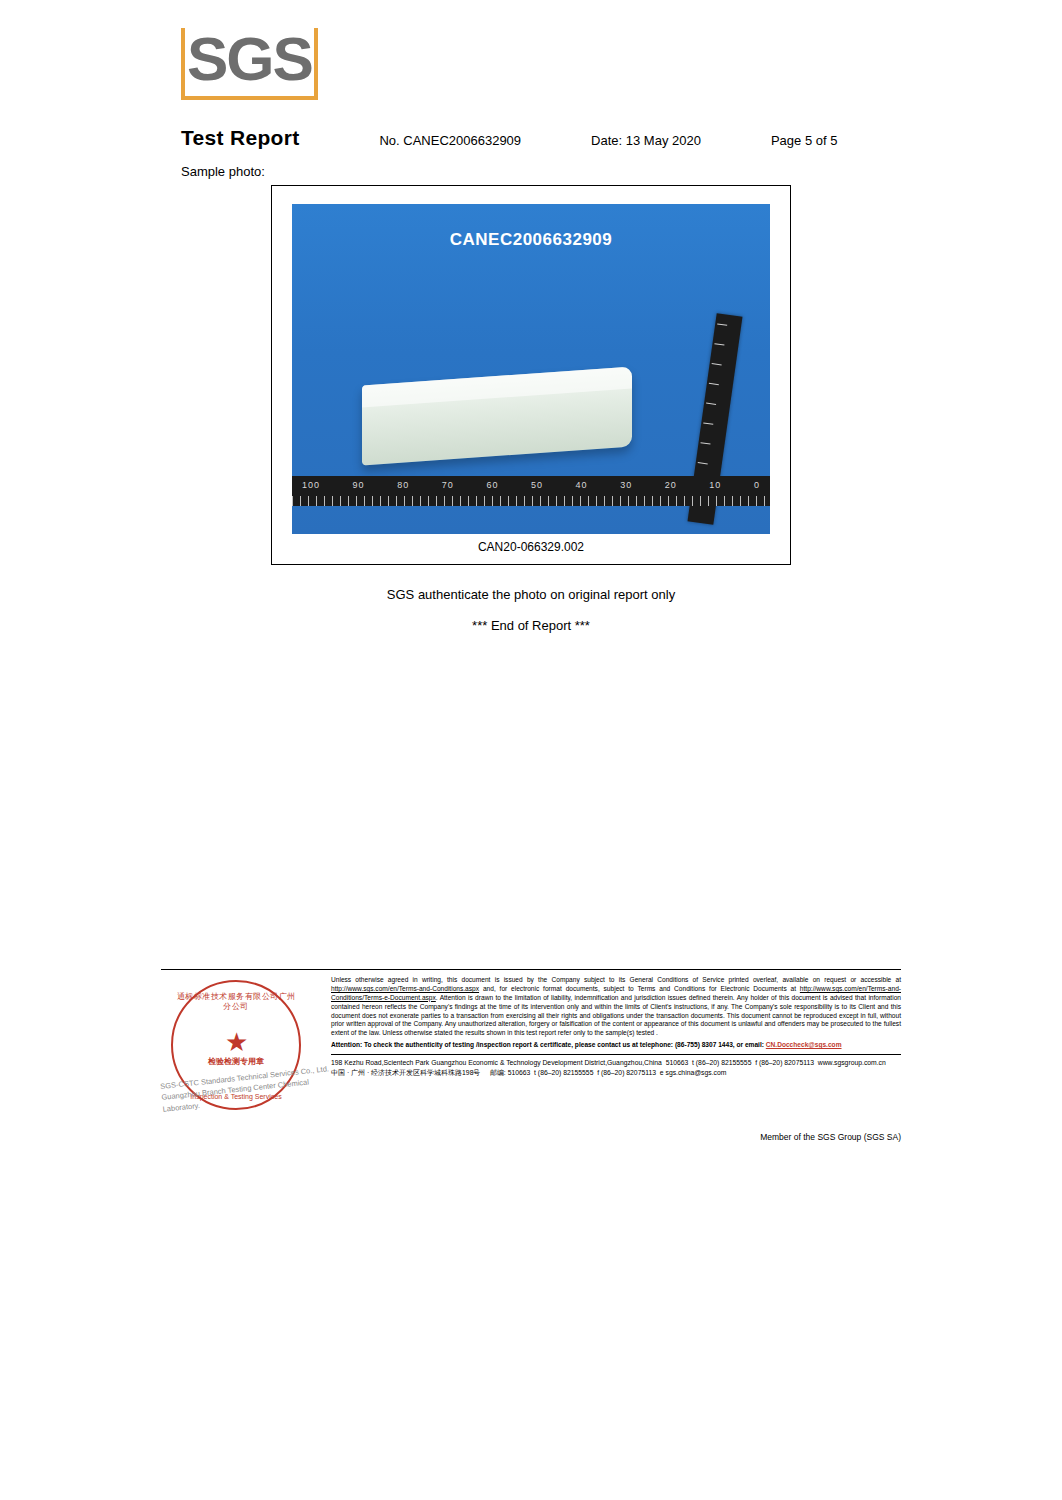SGS
Test Report
No. CANEC2006632909
Date: 13 May 2020
Page 5 of 5
Sample photo:
CANEC2006632909
1009080706050403020100
CAN20-066329.002
SGS authenticate the photo on original report only
*** End of Report ***
通标标准技术服务有限公司广州分公司
★
检验检测专用章
Inspection & Testing Services
SGS-CSTC Standards Technical Services Co., Ltd.
Guangzhou Branch Testing Center Chemical Laboratory.
Unless otherwise agreed in writing, this document is issued by the Company subject to its General Conditions of Service printed overleaf, available on request or accessible at http://www.sgs.com/en/Terms-and-Conditions.aspx and, for electronic format documents, subject to Terms and Conditions for Electronic Documents at http://www.sgs.com/en/Terms-and-Conditions/Terms-e-Document.aspx. Attention is drawn to the limitation of liability, indemnification and jurisdiction issues defined therein. Any holder of this document is advised that information contained hereon reflects the Company's findings at the time of its intervention only and within the limits of Client's instructions, if any. The Company's sole responsibility is to its Client and this document does not exonerate parties to a transaction from exercising all their rights and obligations under the transaction documents. This document cannot be reproduced except in full, without prior written approval of the Company. Any unauthorized alteration, forgery or falsification of the content or appearance of this document is unlawful and offenders may be prosecuted to the fullest extent of the law. Unless otherwise stated the results shown in this test report refer only to the sample(s) tested .
Attention: To check the authenticity of testing /inspection report & certificate, please contact us at telephone: (86-755) 8307 1443, or email: CN.Doccheck@sgs.com
198 Kezhu Road,Scientech Park Guangzhou Economic & Technology Development District,Guangzhou,China 510663 t (86–20) 82155555 f (86–20) 82075113 www.sgsgroup.com.cn
中国 · 广州 · 经济技术开发区科学城科珠路198号 邮编: 510663 t (86–20) 82155555 f (86–20) 82075113 e sgs.china@sgs.com
Member of the SGS Group (SGS SA)